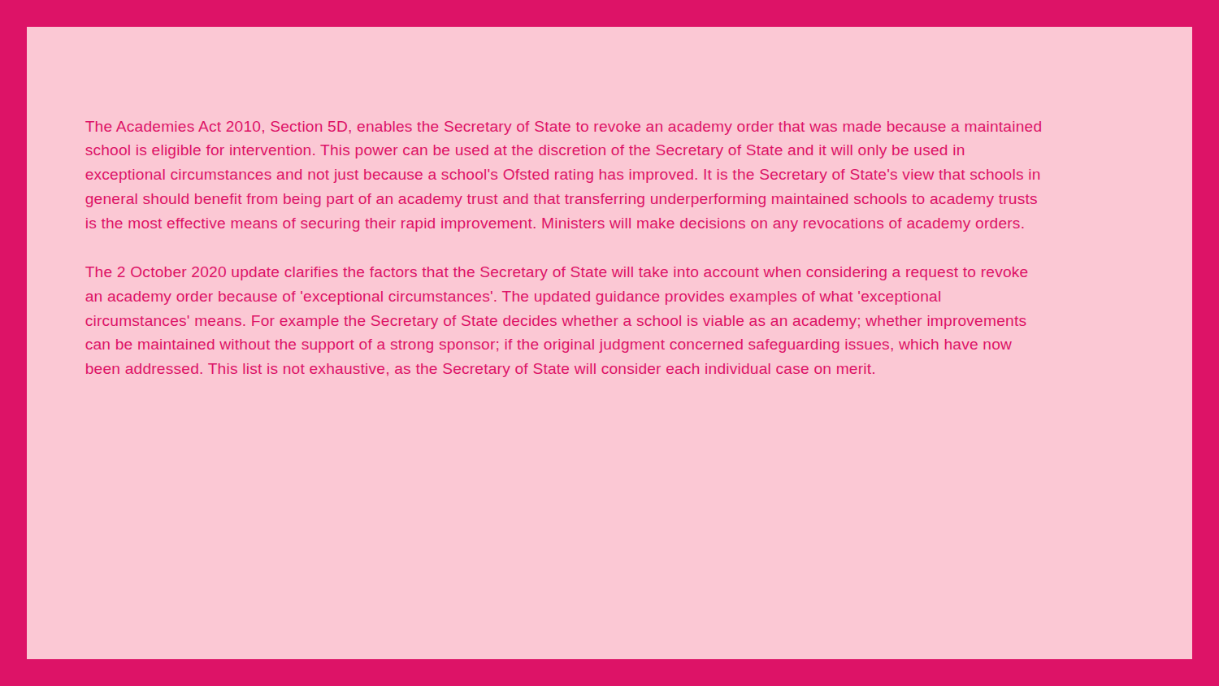The Academies Act 2010, Section 5D, enables the Secretary of State to revoke an academy order that was made because a maintained school is eligible for intervention. This power can be used at the discretion of the Secretary of State and it will only be used in exceptional circumstances and not just because a school's Ofsted rating has improved. It is the Secretary of State's view that schools in general should benefit from being part of an academy trust and that transferring underperforming maintained schools to academy trusts is the most effective means of securing their rapid improvement. Ministers will make decisions on any revocations of academy orders.
The 2 October 2020 update clarifies the factors that the Secretary of State will take into account when considering a request to revoke an academy order because of 'exceptional circumstances'. The updated guidance provides examples of what 'exceptional circumstances' means. For example the Secretary of State decides whether a school is viable as an academy; whether improvements can be maintained without the support of a strong sponsor; if the original judgment concerned safeguarding issues, which have now been addressed. This list is not exhaustive, as the Secretary of State will consider each individual case on merit.